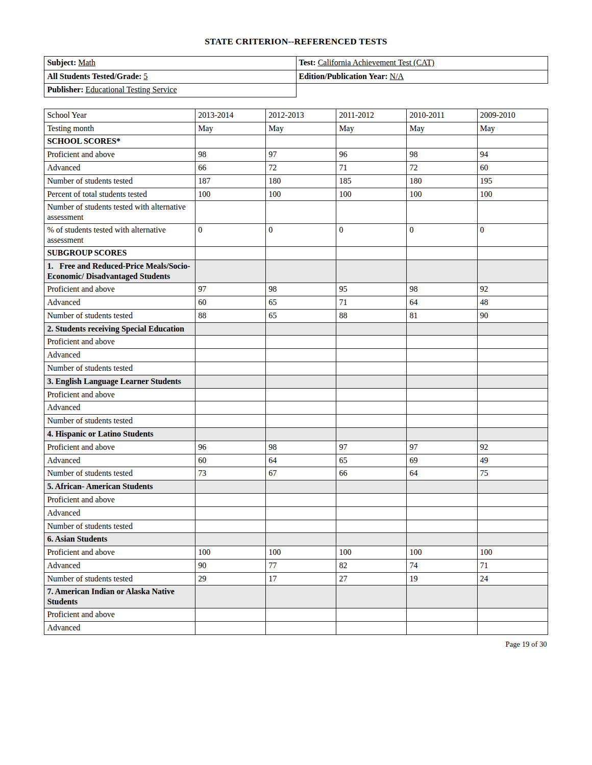STATE CRITERION--REFERENCED TESTS
| Subject: Math | Test: California Achievement Test (CAT) |
| All Students Tested/Grade: 5 | Edition/Publication Year: N/A |
| Publisher: Educational Testing Service | |
| School Year | 2013-2014 | 2012-2013 | 2011-2012 | 2010-2011 | 2009-2010 |
| Testing month | May | May | May | May | May |
| SCHOOL SCORES* | | | | | |
| Proficient and above | 98 | 97 | 96 | 98 | 94 |
| Advanced | 66 | 72 | 71 | 72 | 60 |
| Number of students tested | 187 | 180 | 185 | 180 | 195 |
| Percent of total students tested | 100 | 100 | 100 | 100 | 100 |
| Number of students tested with alternative assessment | | | | | |
| % of students tested with alternative assessment | 0 | 0 | 0 | 0 | 0 |
| SUBGROUP SCORES | | | | | |
| 1. Free and Reduced-Price Meals/Socio-Economic/ Disadvantaged Students | | | | | |
| Proficient and above | 97 | 98 | 95 | 98 | 92 |
| Advanced | 60 | 65 | 71 | 64 | 48 |
| Number of students tested | 88 | 65 | 88 | 81 | 90 |
| 2. Students receiving Special Education | | | | | |
| Proficient and above | | | | | |
| Advanced | | | | | |
| Number of students tested | | | | | |
| 3. English Language Learner Students | | | | | |
| Proficient and above | | | | | |
| Advanced | | | | | |
| Number of students tested | | | | | |
| 4. Hispanic or Latino Students | | | | | |
| Proficient and above | 96 | 98 | 97 | 97 | 92 |
| Advanced | 60 | 64 | 65 | 69 | 49 |
| Number of students tested | 73 | 67 | 66 | 64 | 75 |
| 5. African- American Students | | | | | |
| Proficient and above | | | | | |
| Advanced | | | | | |
| Number of students tested | | | | | |
| 6. Asian Students | | | | | |
| Proficient and above | 100 | 100 | 100 | 100 | 100 |
| Advanced | 90 | 77 | 82 | 74 | 71 |
| Number of students tested | 29 | 17 | 27 | 19 | 24 |
| 7. American Indian or Alaska Native Students | | | | | |
| Proficient and above | | | | | |
| Advanced | | | | | |
Page 19 of 30